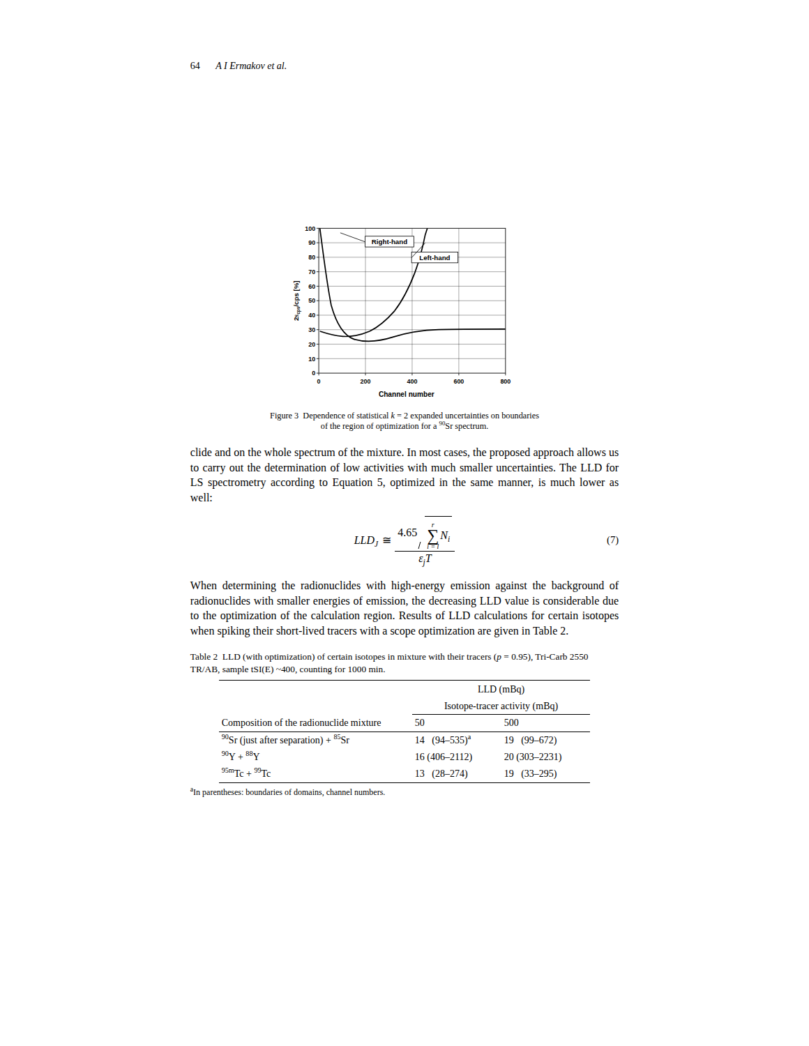64 A I Ermakov et al.
100 90 80 70 60 50 40 30 20 10 0 0 200 400 600 800 Channel number 2scps/cps [%] Right-hand Left-hand
Figure 3 Dependence of statistical k = 2 expanded uncertainties on boundaries of the region of optimization for a 90Sr spectrum.
clide and on the whole spectrum of the mixture. In most cases, the proposed approach allows us to carry out the determination of low activities with much smaller uncertainties. The LLD for LS spectrometry according to Equation 5, optimized in the same manner, is much lower as well:
LLDJ ≅ 4.65 r ∑ i = l Ni εjT
(7)
When determining the radionuclides with high-energy emission against the background of radionuclides with smaller energies of emission, the decreasing LLD value is considerable due to the optimization of the calculation region. Results of LLD calculations for certain isotopes when spiking their short-lived tracers with a scope optimization are given in Table 2.
Table 2 LLD (with optimization) of certain isotopes in mixture with their tracers (p = 0.95), Tri-Carb 2550 TR/AB, sample tSI(E) ~400, counting for 1000 min.
| | LLD (mBq) |
| | Isotope-tracer activity (mBq) |
| Composition of the radionuclide mixture | 50 | 500 |
| 90 Sr (just after separation) + 85 Sr | 14 (94–535) a | 19 (99–672) |
| 90 Y + 88 Y | 16 (406–2112) | 20 (303–2231) |
| 95m Tc + 99 Tc | 13 (28–274) | 19 (33–295) |
aIn parentheses: boundaries of domains, channel numbers.